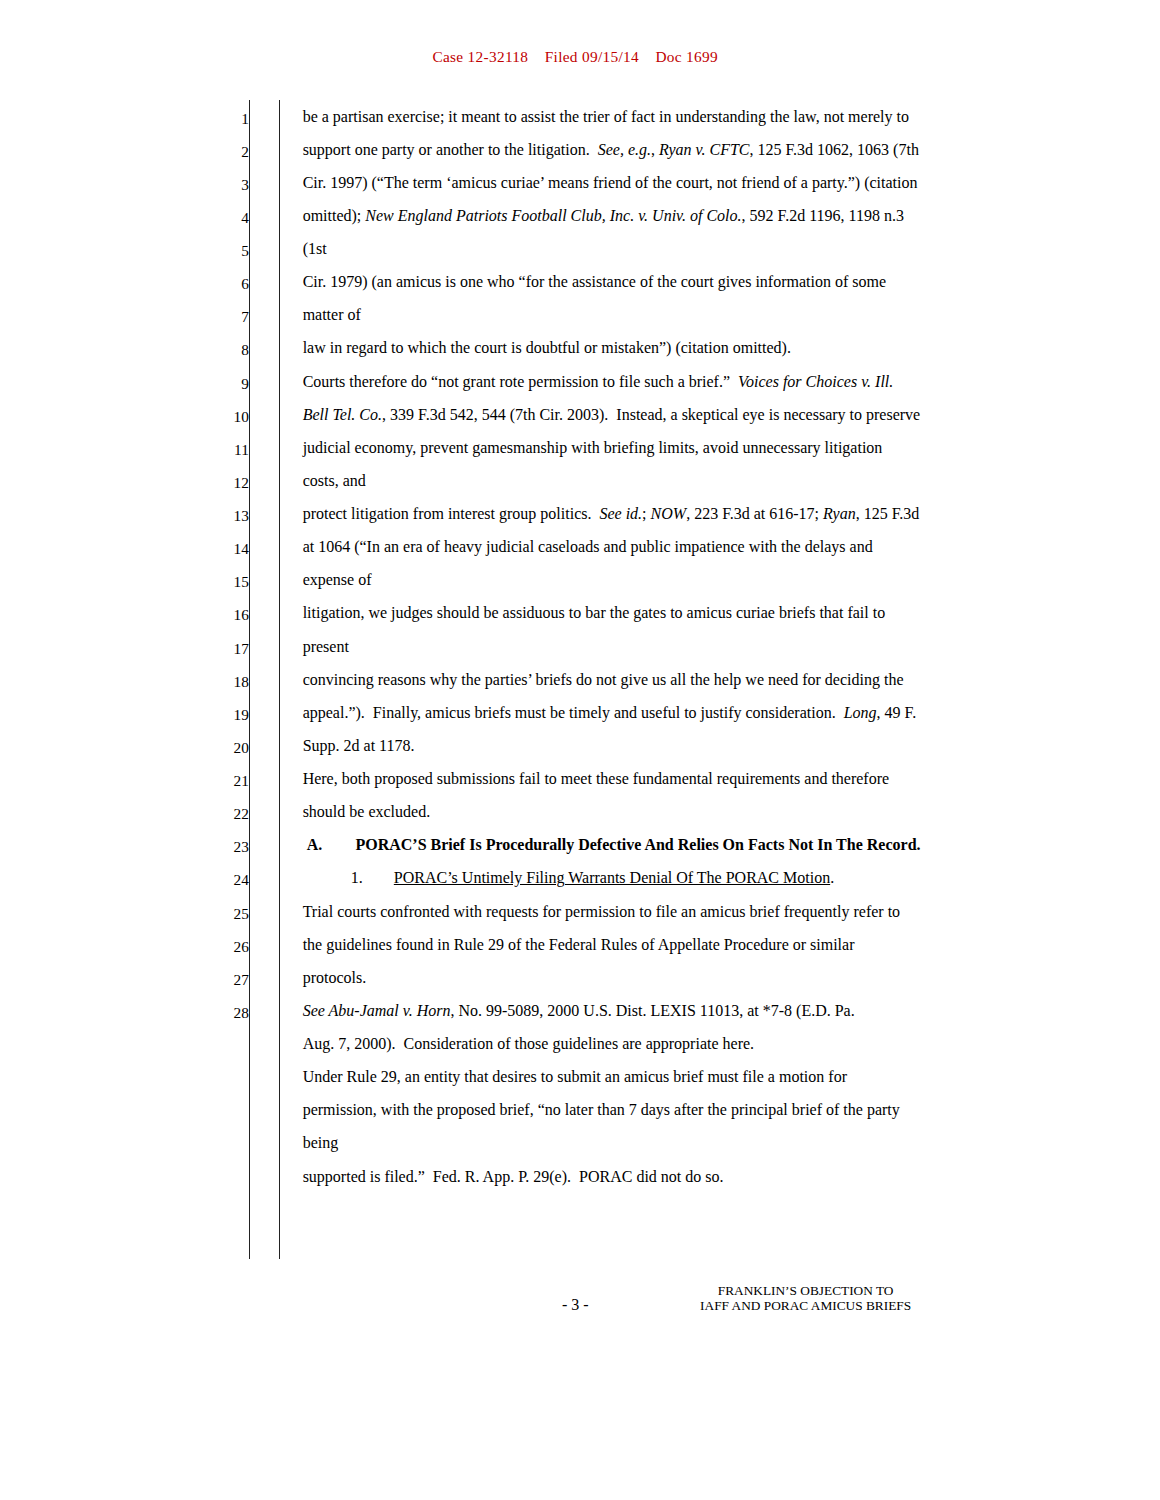Case 12-32118 Filed 09/15/14 Doc 1699
1
2
3
4
5
6
7
8
9
10
11
12
13
14
15
16
17
18
19
20
21
22
23
24
25
26
27
28
be a partisan exercise; it meant to assist the trier of fact in understanding the law, not merely to
support one party or another to the litigation. See, e.g., Ryan v. CFTC, 125 F.3d 1062, 1063 (7th
Cir. 1997) (“The term ‘amicus curiae’ means friend of the court, not friend of a party.”) (citation
omitted); New England Patriots Football Club, Inc. v. Univ. of Colo., 592 F.2d 1196, 1198 n.3 (1st
Cir. 1979) (an amicus is one who “for the assistance of the court gives information of some matter of
law in regard to which the court is doubtful or mistaken”) (citation omitted).
Courts therefore do “not grant rote permission to file such a brief.” Voices for Choices v. Ill.
Bell Tel. Co., 339 F.3d 542, 544 (7th Cir. 2003). Instead, a skeptical eye is necessary to preserve
judicial economy, prevent gamesmanship with briefing limits, avoid unnecessary litigation costs, and
protect litigation from interest group politics. See id.; NOW, 223 F.3d at 616-17; Ryan, 125 F.3d
at 1064 (“In an era of heavy judicial caseloads and public impatience with the delays and expense of
litigation, we judges should be assiduous to bar the gates to amicus curiae briefs that fail to present
convincing reasons why the parties’ briefs do not give us all the help we need for deciding the
appeal.”). Finally, amicus briefs must be timely and useful to justify consideration. Long, 49 F.
Supp. 2d at 1178.
Here, both proposed submissions fail to meet these fundamental requirements and therefore
should be excluded.
A.
PORAC’S Brief Is Procedurally Defective And Relies On Facts Not In The Record.
1.
PORAC’s Untimely Filing Warrants Denial Of The PORAC Motion
.
Trial courts confronted with requests for permission to file an amicus brief frequently refer to
the guidelines found in Rule 29 of the Federal Rules of Appellate Procedure or similar protocols.
See Abu-Jamal v. Horn, No. 99-5089, 2000 U.S. Dist. LEXIS 11013, at *7-8 (E.D. Pa.
Aug. 7, 2000). Consideration of those guidelines are appropriate here.
Under Rule 29, an entity that desires to submit an amicus brief must file a motion for
permission, with the proposed brief, “no later than 7 days after the principal brief of the party being
supported is filed.” Fed. R. App. P. 29(e). PORAC did not do so.
- 3 -
FRANKLIN’S OBJECTION TO
IAFF AND PORAC AMICUS BRIEFS